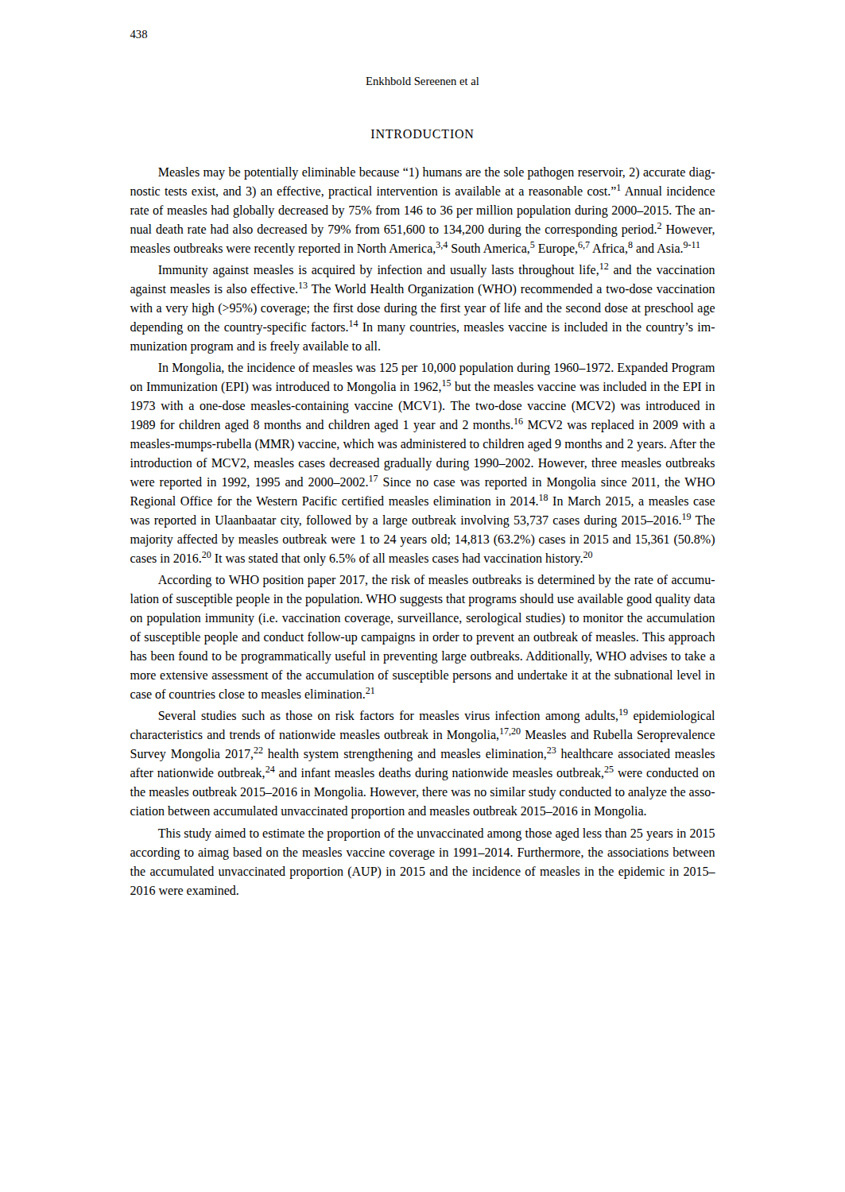438
Enkhbold Sereenen et al
INTRODUCTION
Measles may be potentially eliminable because “1) humans are the sole pathogen reservoir, 2) accurate diagnostic tests exist, and 3) an effective, practical intervention is available at a reasonable cost.”1 Annual incidence rate of measles had globally decreased by 75% from 146 to 36 per million population during 2000–2015. The annual death rate had also decreased by 79% from 651,600 to 134,200 during the corresponding period.2 However, measles outbreaks were recently reported in North America,3,4 South America,5 Europe,6,7 Africa,8 and Asia.9-11
Immunity against measles is acquired by infection and usually lasts throughout life,12 and the vaccination against measles is also effective.13 The World Health Organization (WHO) recommended a two-dose vaccination with a very high (>95%) coverage; the first dose during the first year of life and the second dose at preschool age depending on the country-specific factors.14 In many countries, measles vaccine is included in the country’s immunization program and is freely available to all.
In Mongolia, the incidence of measles was 125 per 10,000 population during 1960–1972. Expanded Program on Immunization (EPI) was introduced to Mongolia in 1962,15 but the measles vaccine was included in the EPI in 1973 with a one-dose measles-containing vaccine (MCV1). The two-dose vaccine (MCV2) was introduced in 1989 for children aged 8 months and children aged 1 year and 2 months.16 MCV2 was replaced in 2009 with a measles-mumps-rubella (MMR) vaccine, which was administered to children aged 9 months and 2 years. After the introduction of MCV2, measles cases decreased gradually during 1990–2002. However, three measles outbreaks were reported in 1992, 1995 and 2000–2002.17 Since no case was reported in Mongolia since 2011, the WHO Regional Office for the Western Pacific certified measles elimination in 2014.18 In March 2015, a measles case was reported in Ulaanbaatar city, followed by a large outbreak involving 53,737 cases during 2015–2016.19 The majority affected by measles outbreak were 1 to 24 years old; 14,813 (63.2%) cases in 2015 and 15,361 (50.8%) cases in 2016.20 It was stated that only 6.5% of all measles cases had vaccination history.20
According to WHO position paper 2017, the risk of measles outbreaks is determined by the rate of accumulation of susceptible people in the population. WHO suggests that programs should use available good quality data on population immunity (i.e. vaccination coverage, surveillance, serological studies) to monitor the accumulation of susceptible people and conduct follow-up campaigns in order to prevent an outbreak of measles. This approach has been found to be programmatically useful in preventing large outbreaks. Additionally, WHO advises to take a more extensive assessment of the accumulation of susceptible persons and undertake it at the subnational level in case of countries close to measles elimination.21
Several studies such as those on risk factors for measles virus infection among adults,19 epidemiological characteristics and trends of nationwide measles outbreak in Mongolia,17,20 Measles and Rubella Seroprevalence Survey Mongolia 2017,22 health system strengthening and measles elimination,23 healthcare associated measles after nationwide outbreak,24 and infant measles deaths during nationwide measles outbreak,25 were conducted on the measles outbreak 2015–2016 in Mongolia. However, there was no similar study conducted to analyze the association between accumulated unvaccinated proportion and measles outbreak 2015–2016 in Mongolia.
This study aimed to estimate the proportion of the unvaccinated among those aged less than 25 years in 2015 according to aimag based on the measles vaccine coverage in 1991–2014. Furthermore, the associations between the accumulated unvaccinated proportion (AUP) in 2015 and the incidence of measles in the epidemic in 2015–2016 were examined.